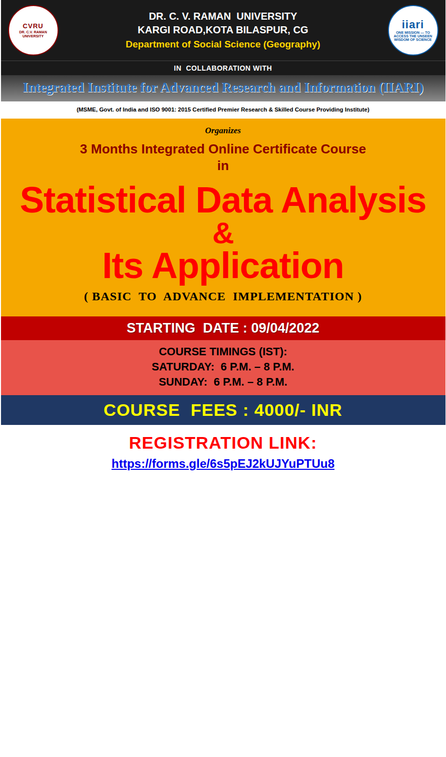CVRU DR. C.V. RAMAN
UNIVERSITY
DR. C. V. RAMAN UNIVERSITY
KARGI ROAD,KOTA BILASPUR, CG Department of Social Science (Geography)
iiari ONE MISSION — TO ACCESS THE UNSEEN WISDOM OF SCIENCE
IN COLLABORATION WITH
Integrated Institute for Advanced Research and Information (IIARI)
(MSME, Govt. of India and ISO 9001: 2015 Certified Premier Research & Skilled Course Providing Institute)
Organizes
3 Months Integrated Online Certificate Course in
Statistical Data Analysis & Its Application
( BASIC TO ADVANCE IMPLEMENTATION )
STARTING DATE : 09/04/2022
COURSE TIMINGS (IST):
SATURDAY: 6 P.M. – 8 P.M.
SUNDAY: 6 P.M. – 8 P.M.
COURSE FEES : 4000/- INR
REGISTRATION LINK:
https://forms.gle/6s5pEJ2kUJYuPTUu8